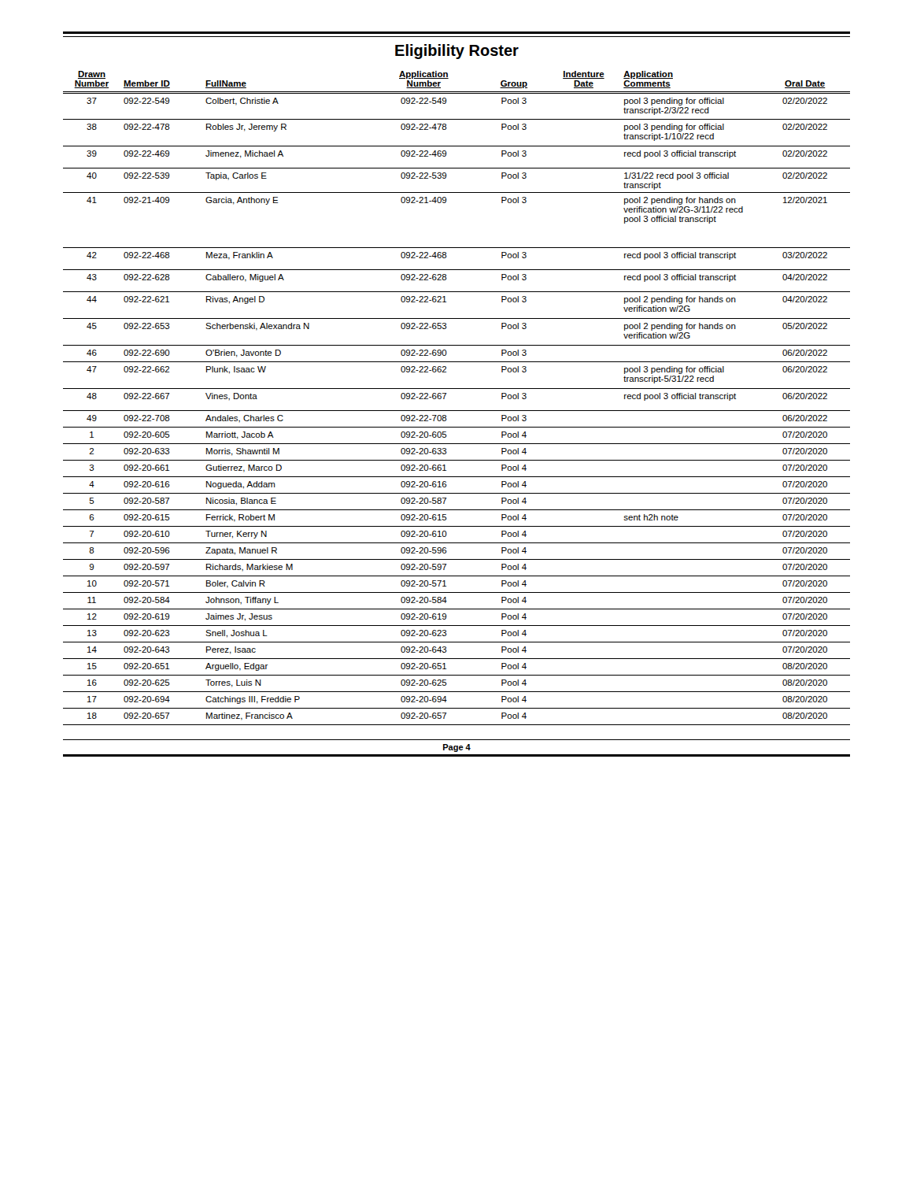Eligibility Roster
| Drawn Number | Member ID | FullName | Application Number | Group | Indenture Date | Application Comments | Oral Date |
| --- | --- | --- | --- | --- | --- | --- | --- |
| 37 | 092-22-549 | Colbert, Christie A | 092-22-549 | Pool 3 | | pool 3 pending for official transcript-2/3/22 recd | 02/20/2022 |
| 38 | 092-22-478 | Robles Jr, Jeremy R | 092-22-478 | Pool 3 | | pool 3 pending for official transcript-1/10/22 recd | 02/20/2022 |
| 39 | 092-22-469 | Jimenez, Michael A | 092-22-469 | Pool 3 | | recd pool 3 official transcript | 02/20/2022 |
| 40 | 092-22-539 | Tapia, Carlos E | 092-22-539 | Pool 3 | | 1/31/22 recd pool 3 official transcript | 02/20/2022 |
| 41 | 092-21-409 | Garcia, Anthony E | 092-21-409 | Pool 3 | | pool 2 pending for hands on verification w/2G-3/11/22 recd pool 3 official transcript | 12/20/2021 |
| 42 | 092-22-468 | Meza, Franklin A | 092-22-468 | Pool 3 | | recd pool 3 official transcript | 03/20/2022 |
| 43 | 092-22-628 | Caballero, Miguel A | 092-22-628 | Pool 3 | | recd pool 3 official transcript | 04/20/2022 |
| 44 | 092-22-621 | Rivas, Angel D | 092-22-621 | Pool 3 | | pool 2 pending for hands on verification w/2G | 04/20/2022 |
| 45 | 092-22-653 | Scherbenski, Alexandra N | 092-22-653 | Pool 3 | | pool 2 pending for hands on verification w/2G | 05/20/2022 |
| 46 | 092-22-690 | O'Brien, Javonte D | 092-22-690 | Pool 3 | | | 06/20/2022 |
| 47 | 092-22-662 | Plunk, Isaac W | 092-22-662 | Pool 3 | | pool 3 pending for official transcript-5/31/22 recd | 06/20/2022 |
| 48 | 092-22-667 | Vines, Donta | 092-22-667 | Pool 3 | | recd pool 3 official transcript | 06/20/2022 |
| 49 | 092-22-708 | Andales, Charles C | 092-22-708 | Pool 3 | | | 06/20/2022 |
| 1 | 092-20-605 | Marriott, Jacob A | 092-20-605 | Pool 4 | | | 07/20/2020 |
| 2 | 092-20-633 | Morris, Shawntil M | 092-20-633 | Pool 4 | | | 07/20/2020 |
| 3 | 092-20-661 | Gutierrez, Marco D | 092-20-661 | Pool 4 | | | 07/20/2020 |
| 4 | 092-20-616 | Nogueda, Addam | 092-20-616 | Pool 4 | | | 07/20/2020 |
| 5 | 092-20-587 | Nicosia, Blanca E | 092-20-587 | Pool 4 | | | 07/20/2020 |
| 6 | 092-20-615 | Ferrick, Robert M | 092-20-615 | Pool 4 | | sent h2h note | 07/20/2020 |
| 7 | 092-20-610 | Turner, Kerry N | 092-20-610 | Pool 4 | | | 07/20/2020 |
| 8 | 092-20-596 | Zapata, Manuel R | 092-20-596 | Pool 4 | | | 07/20/2020 |
| 9 | 092-20-597 | Richards, Markiese M | 092-20-597 | Pool 4 | | | 07/20/2020 |
| 10 | 092-20-571 | Boler, Calvin R | 092-20-571 | Pool 4 | | | 07/20/2020 |
| 11 | 092-20-584 | Johnson, Tiffany L | 092-20-584 | Pool 4 | | | 07/20/2020 |
| 12 | 092-20-619 | Jaimes Jr, Jesus | 092-20-619 | Pool 4 | | | 07/20/2020 |
| 13 | 092-20-623 | Snell, Joshua L | 092-20-623 | Pool 4 | | | 07/20/2020 |
| 14 | 092-20-643 | Perez, Isaac | 092-20-643 | Pool 4 | | | 07/20/2020 |
| 15 | 092-20-651 | Arguello, Edgar | 092-20-651 | Pool 4 | | | 08/20/2020 |
| 16 | 092-20-625 | Torres, Luis N | 092-20-625 | Pool 4 | | | 08/20/2020 |
| 17 | 092-20-694 | Catchings III, Freddie P | 092-20-694 | Pool 4 | | | 08/20/2020 |
| 18 | 092-20-657 | Martinez, Francisco A | 092-20-657 | Pool 4 | | | 08/20/2020 |
Page 4